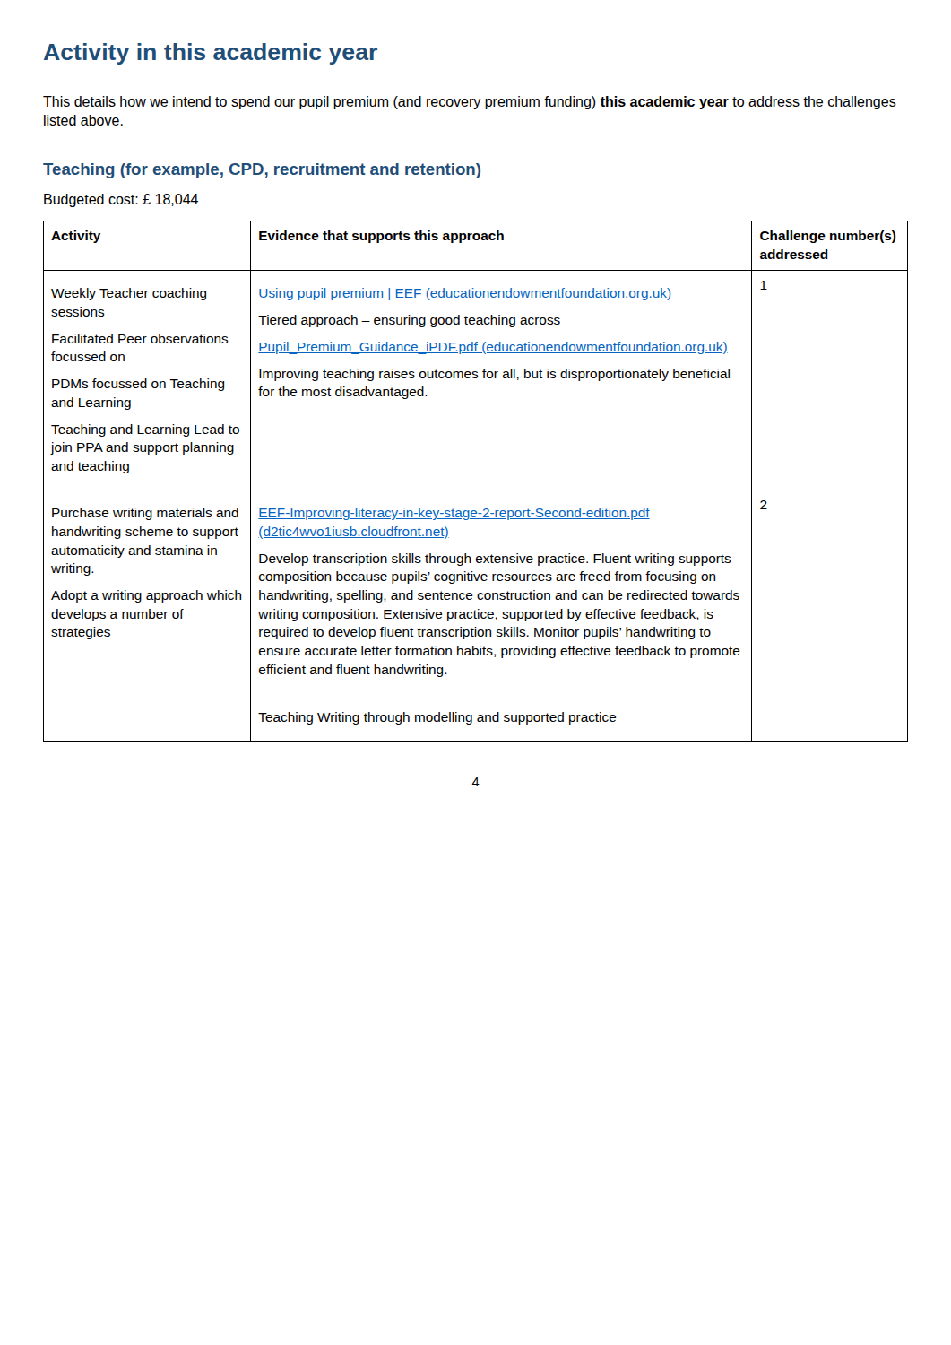Activity in this academic year
This details how we intend to spend our pupil premium (and recovery premium funding) this academic year to address the challenges listed above.
Teaching (for example, CPD, recruitment and retention)
Budgeted cost: £ 18,044
| Activity | Evidence that supports this approach | Challenge number(s) addressed |
| --- | --- | --- |
| Weekly Teacher coaching sessions Facilitated Peer observations focussed on PDMs focussed on Teaching and Learning Teaching and Learning Lead to join PPA and support planning and teaching | Using pupil premium / EEF (educationendowmentfoundation.org.uk) Tiered approach – ensuring good teaching across Pupil_Premium_Guidance_iPDF.pdf (educationendowmentfoundation.org.uk) Improving teaching raises outcomes for all, but is disproportionately beneficial for the most disadvantaged. | 1 |
| Purchase writing materials and handwriting scheme to support automaticity and stamina in writing. Adopt a writing approach which develops a number of strategies | EEF-Improving-literacy-in-key-stage-2-report-Second-edition.pdf (d2tic4wvo1iusb.cloudfront.net) Develop transcription skills through extensive practice. Fluent writing supports composition because pupils’ cognitive resources are freed from focusing on handwriting, spelling, and sentence construction and can be redirected towards writing composition. Extensive practice, supported by effective feedback, is required to develop fluent transcription skills. Monitor pupils’ handwriting to ensure accurate letter formation habits, providing effective feedback to promote efficient and fluent handwriting. Teaching Writing through modelling and supported practice | 2 |
4